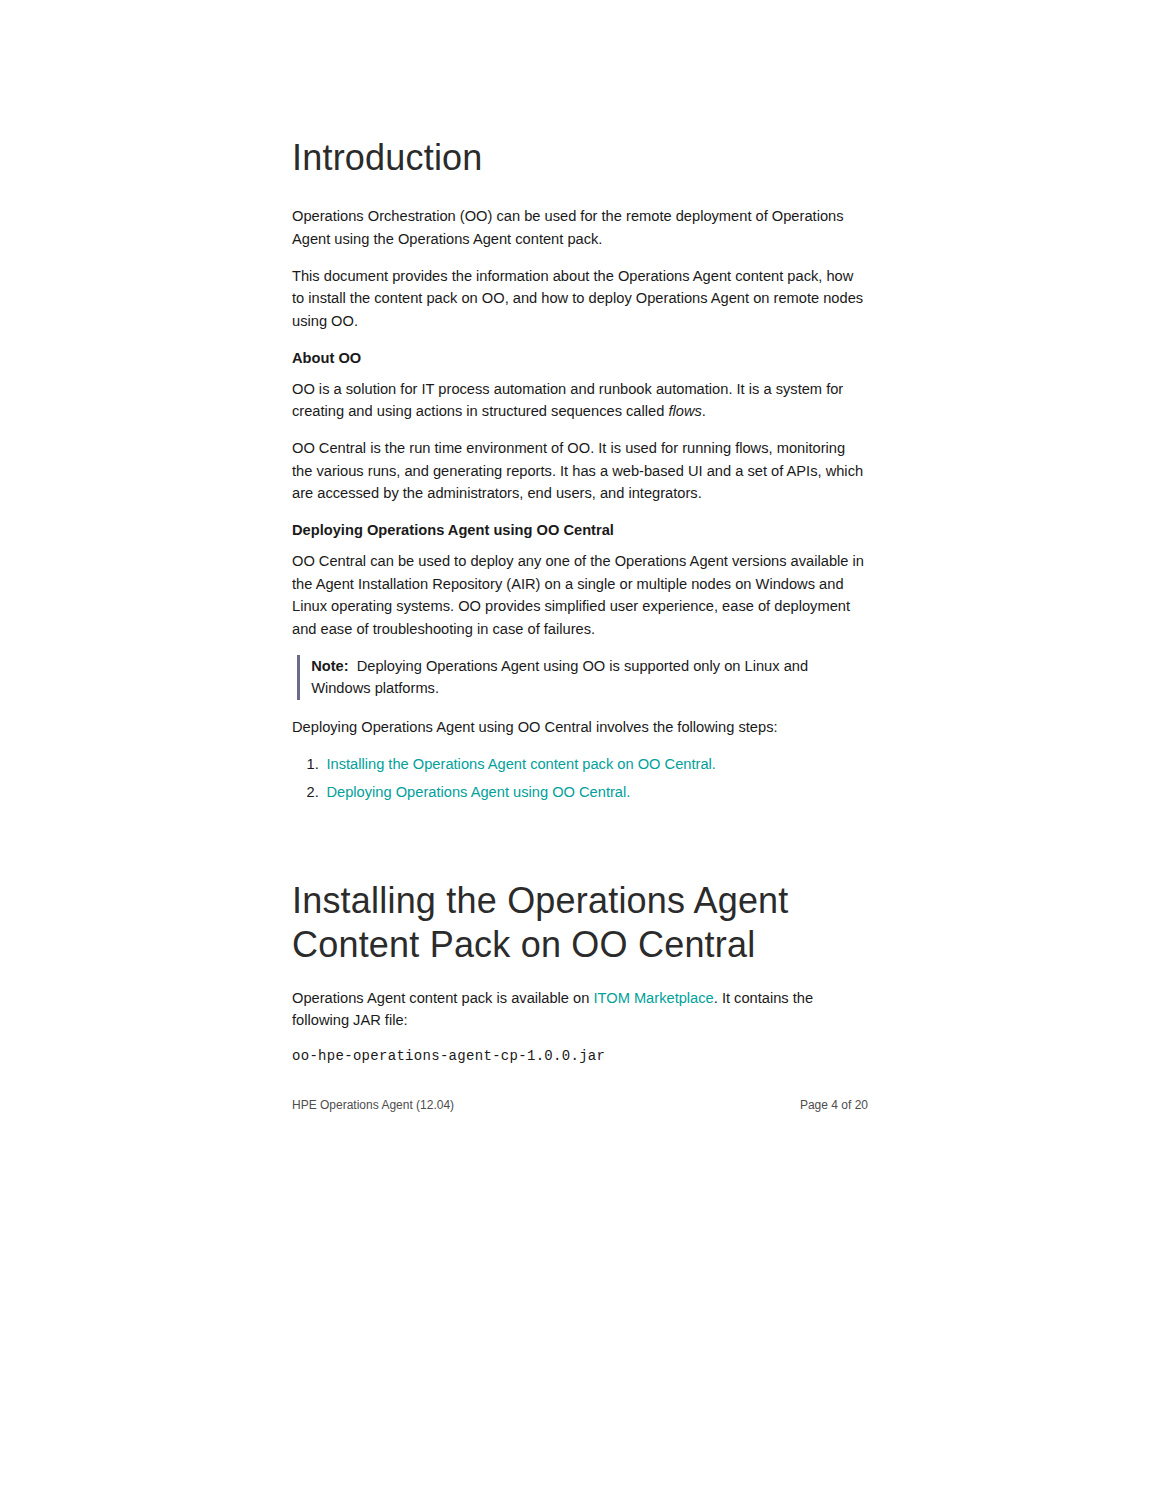Introduction
Operations Orchestration (OO) can be used for the remote deployment of Operations Agent using the Operations Agent content pack.
This document provides the information about the Operations Agent content pack, how to install the content pack on OO, and how to deploy Operations Agent on remote nodes using OO.
About OO
OO is a solution for IT process automation and runbook automation. It is a system for creating and using actions in structured sequences called flows.
OO Central is the run time environment of OO. It is used for running flows, monitoring the various runs, and generating reports. It has a web-based UI and a set of APIs, which are accessed by the administrators, end users, and integrators.
Deploying Operations Agent using OO Central
OO Central can be used to deploy any one of the Operations Agent versions available in the Agent Installation Repository (AIR) on a single or multiple nodes on Windows and Linux operating systems. OO provides simplified user experience, ease of deployment and ease of troubleshooting in case of failures.
Note: Deploying Operations Agent using OO is supported only on Linux and Windows platforms.
Deploying Operations Agent using OO Central involves the following steps:
Installing the Operations Agent content pack on OO Central.
Deploying Operations Agent using OO Central.
Installing the Operations Agent Content Pack on OO Central
Operations Agent content pack is available on ITOM Marketplace. It contains the following JAR file:
oo-hpe-operations-agent-cp-1.0.0.jar
HPE Operations Agent (12.04) Page 4 of 20